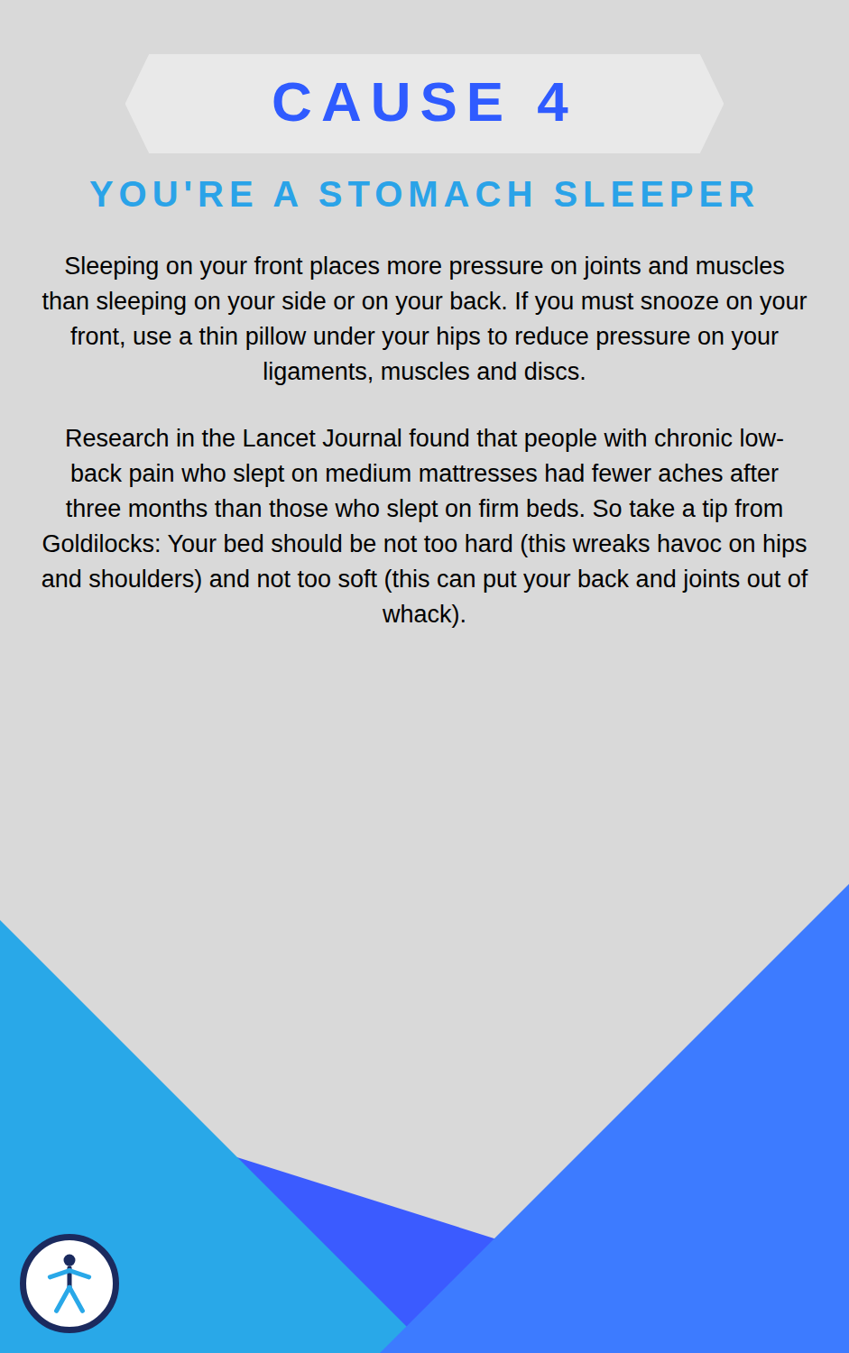CAUSE 4
YOU'RE A STOMACH SLEEPER
Sleeping on your front places more pressure on joints and muscles than sleeping on your side or on your back. If you must snooze on your front, use a thin pillow under your hips to reduce pressure on your ligaments, muscles and discs.
Research in the Lancet Journal found that people with chronic low-back pain who slept on medium mattresses had fewer aches after three months than those who slept on firm beds. So take a tip from Goldilocks: Your bed should be not too hard (this wreaks havoc on hips and shoulders) and not too soft (this can put your back and joints out of whack).